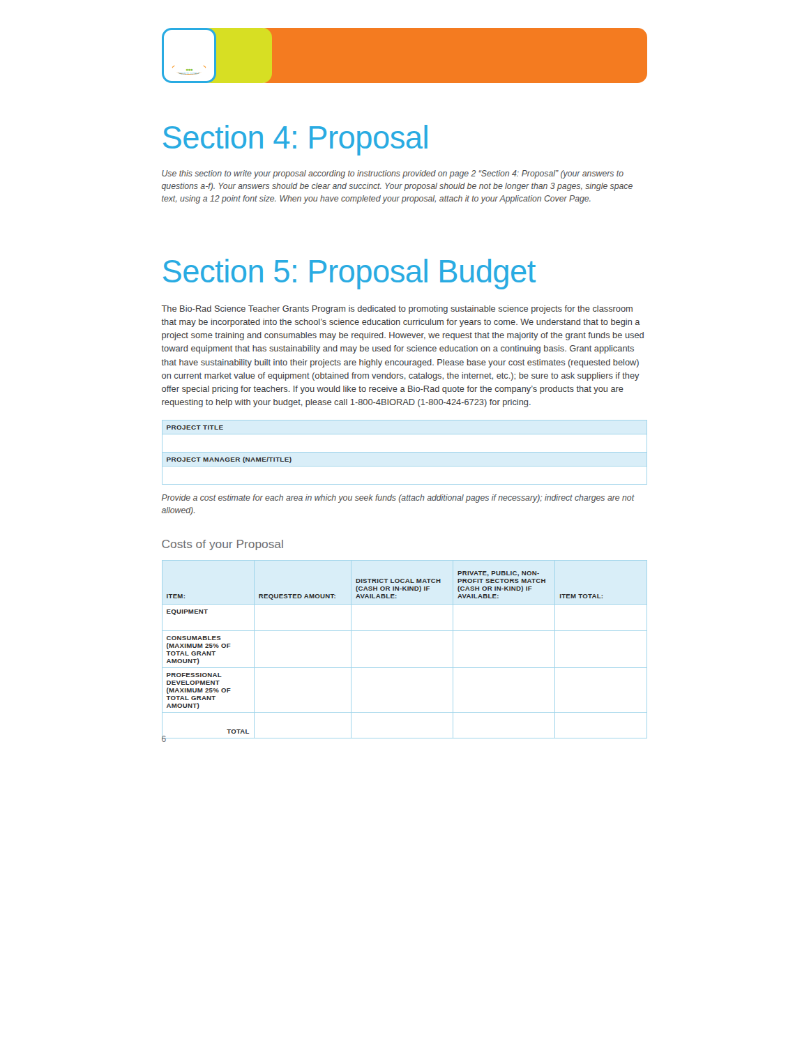●●●
community outreach
Section 4: Proposal
Use this section to write your proposal according to instructions provided on page 2 “Section 4: Proposal” (your answers to questions a-f). Your answers should be clear and succinct. Your proposal should be not be longer than 3 pages, single space text, using a 12 point font size. When you have completed your proposal, attach it to your Application Cover Page.
Section 5: Proposal Budget
The Bio-Rad Science Teacher Grants Program is dedicated to promoting sustainable science projects for the classroom that may be incorporated into the school’s science education curriculum for years to come. We understand that to begin a project some training and consumables may be required. However, we request that the majority of the grant funds be used toward equipment that has sustainability and may be used for science education on a continuing basis. Grant applicants that have sustainability built into their projects are highly encouraged. Please base your cost estimates (requested below) on current market value of equipment (obtained from vendors, catalogs, the internet, etc.); be sure to ask suppliers if they offer special pricing for teachers. If you would like to receive a Bio-Rad quote for the company’s products that you are requesting to help with your budget, please call 1-800-4BIORAD (1-800-424-6723) for pricing.
| PROJECT TITLE |
| PROJECT MANAGER (NAME/TITLE) |
Provide a cost estimate for each area in which you seek funds (attach additional pages if necessary); indirect charges are not allowed).
Costs of your Proposal
| ITEM: | REQUESTED AMOUNT: | DISTRICT LOCAL MATCH (CASH OR IN-KIND) IF AVAILABLE: | PRIVATE, PUBLIC, NON-PROFIT SECTORS MATCH (CASH OR IN-KIND) IF AVAILABLE: | ITEM TOTAL: |
| --- | --- | --- | --- | --- |
| EQUIPMENT | | | | |
| CONSUMABLES (MAXIMUM 25% OF TOTAL GRANT AMOUNT) | | | | |
| PROFESSIONAL DEVELOPMENT (MAXIMUM 25% OF TOTAL GRANT AMOUNT) | | | | |
| TOTAL | | | | |
6